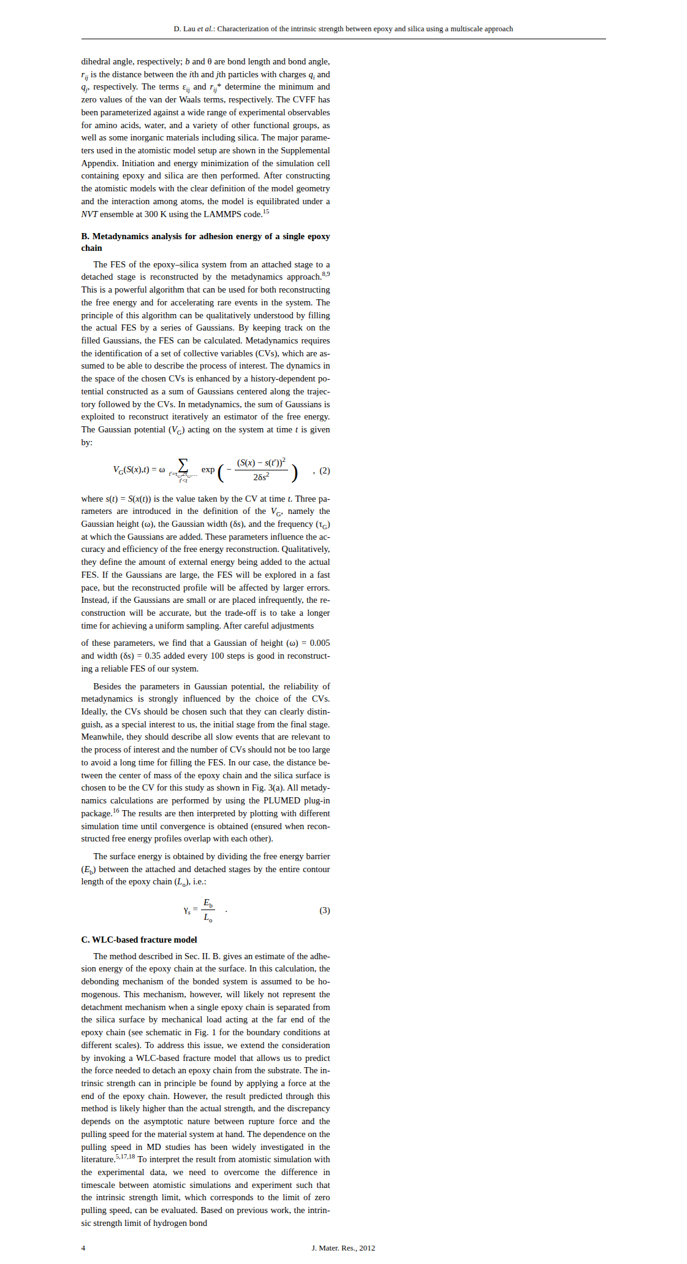D. Lau et al.: Characterization of the intrinsic strength between epoxy and silica using a multiscale approach
dihedral angle, respectively; b and θ are bond length and bond angle, rij is the distance between the ith and jth particles with charges qi and qj, respectively. The terms εij and rij* determine the minimum and zero values of the van der Waals terms, respectively. The CVFF has been parameterized against a wide range of experimental observables for amino acids, water, and a variety of other functional groups, as well as some inorganic materials including silica. The major parameters used in the atomistic model setup are shown in the Supplemental Appendix. Initiation and energy minimization of the simulation cell containing epoxy and silica are then performed. After constructing the atomistic models with the clear definition of the model geometry and the interaction among atoms, the model is equilibrated under a NVT ensemble at 300 K using the LAMMPS code.15
B. Metadynamics analysis for adhesion energy of a single epoxy chain
The FES of the epoxy–silica system from an attached stage to a detached stage is reconstructed by the metadynamics approach.8,9 This is a powerful algorithm that can be used for both reconstructing the free energy and for accelerating rare events in the system. The principle of this algorithm can be qualitatively understood by filling the actual FES by a series of Gaussians. By keeping track on the filled Gaussians, the FES can be calculated. Metadynamics requires the identification of a set of collective variables (CVs), which are assumed to be able to describe the process of interest. The dynamics in the space of the chosen CVs is enhanced by a history-dependent potential constructed as a sum of Gaussians centered along the trajectory followed by the CVs. In metadynamics, the sum of Gaussians is exploited to reconstruct iteratively an estimator of the free energy. The Gaussian potential (VG) acting on the system at time t is given by:
VG(S(x),t) = ω ∑ t′=τG,2τG,… t′<t exp ( − (S(x) − s(t′))2 2δs2 ) , (2)
where s(t) = S(x(t)) is the value taken by the CV at time t. Three parameters are introduced in the definition of the VG, namely the Gaussian height (ω), the Gaussian width (δs), and the frequency (τG) at which the Gaussians are added. These parameters influence the accuracy and efficiency of the free energy reconstruction. Qualitatively, they define the amount of external energy being added to the actual FES. If the Gaussians are large, the FES will be explored in a fast pace, but the reconstructed profile will be affected by larger errors. Instead, if the Gaussians are small or are placed infrequently, the reconstruction will be accurate, but the trade-off is to take a longer time for achieving a uniform sampling. After careful adjustments
of these parameters, we find that a Gaussian of height (ω) = 0.005 and width (δs) = 0.35 added every 100 steps is good in reconstructing a reliable FES of our system.
Besides the parameters in Gaussian potential, the reliability of metadynamics is strongly influenced by the choice of the CVs. Ideally, the CVs should be chosen such that they can clearly distinguish, as a special interest to us, the initial stage from the final stage. Meanwhile, they should describe all slow events that are relevant to the process of interest and the number of CVs should not be too large to avoid a long time for filling the FES. In our case, the distance between the center of mass of the epoxy chain and the silica surface is chosen to be the CV for this study as shown in Fig. 3(a). All metadynamics calculations are performed by using the PLUMED plug-in package.16 The results are then interpreted by plotting with different simulation time until convergence is obtained (ensured when reconstructed free energy profiles overlap with each other).
The surface energy is obtained by dividing the free energy barrier (Eb) between the attached and detached stages by the entire contour length of the epoxy chain (Lo), i.e.:
γs = Eb Lo . (3)
C. WLC-based fracture model
The method described in Sec. II. B. gives an estimate of the adhesion energy of the epoxy chain at the surface. In this calculation, the debonding mechanism of the bonded system is assumed to be homogenous. This mechanism, however, will likely not represent the detachment mechanism when a single epoxy chain is separated from the silica surface by mechanical load acting at the far end of the epoxy chain (see schematic in Fig. 1 for the boundary conditions at different scales). To address this issue, we extend the consideration by invoking a WLC-based fracture model that allows us to predict the force needed to detach an epoxy chain from the substrate. The intrinsic strength can in principle be found by applying a force at the end of the epoxy chain. However, the result predicted through this method is likely higher than the actual strength, and the discrepancy depends on the asymptotic nature between rupture force and the pulling speed for the material system at hand. The dependence on the pulling speed in MD studies has been widely investigated in the literature.5,17,18 To interpret the result from atomistic simulation with the experimental data, we need to overcome the difference in timescale between atomistic simulations and experiment such that the intrinsic strength limit, which corresponds to the limit of zero pulling speed, can be evaluated. Based on previous work, the intrinsic strength limit of hydrogen bond
4
J. Mater. Res., 2012